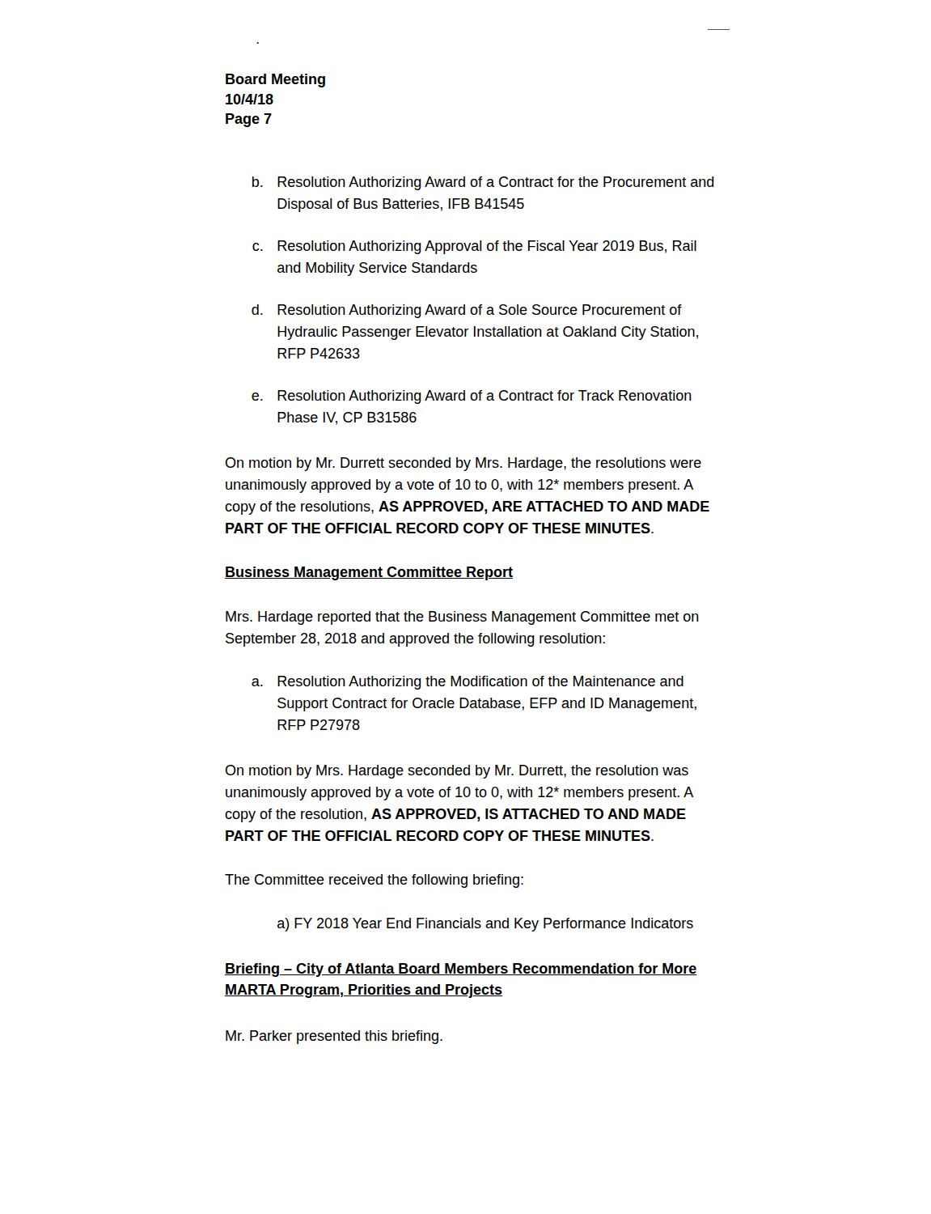.
Board Meeting
10/4/18
Page 7
Resolution Authorizing Award of a Contract for the Procurement and Disposal of Bus Batteries, IFB B41545
Resolution Authorizing Approval of the Fiscal Year 2019 Bus, Rail and Mobility Service Standards
Resolution Authorizing Award of a Sole Source Procurement of Hydraulic Passenger Elevator Installation at Oakland City Station, RFP P42633
Resolution Authorizing Award of a Contract for Track Renovation Phase IV, CP B31586
On motion by Mr. Durrett seconded by Mrs. Hardage, the resolutions were unanimously approved by a vote of 10 to 0, with 12* members present. A copy of the resolutions, AS APPROVED, ARE ATTACHED TO AND MADE PART OF THE OFFICIAL RECORD COPY OF THESE MINUTES.
Business Management Committee Report
Mrs. Hardage reported that the Business Management Committee met on September 28, 2018 and approved the following resolution:
Resolution Authorizing the Modification of the Maintenance and Support Contract for Oracle Database, EFP and ID Management, RFP P27978
On motion by Mrs. Hardage seconded by Mr. Durrett, the resolution was unanimously approved by a vote of 10 to 0, with 12* members present. A copy of the resolution, AS APPROVED, IS ATTACHED TO AND MADE PART OF THE OFFICIAL RECORD COPY OF THESE MINUTES.
The Committee received the following briefing:
a) FY 2018 Year End Financials and Key Performance Indicators
Briefing – City of Atlanta Board Members Recommendation for More MARTA Program, Priorities and Projects
Mr. Parker presented this briefing.